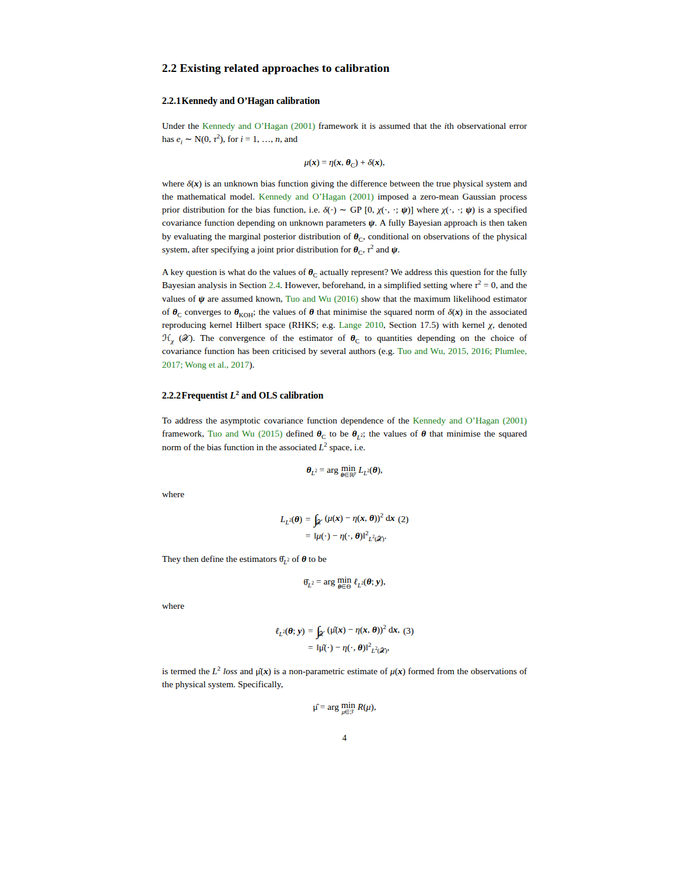2.2 Existing related approaches to calibration
2.2.1 Kennedy and O’Hagan calibration
Under the Kennedy and O’Hagan (2001) framework it is assumed that the ith observational error has ei ∼ N(0, τ2), for i = 1, …, n, and
μ(x) = η(x, θC) + δ(x),
where δ(x) is an unknown bias function giving the difference between the true physical system and the mathematical model. Kennedy and O’Hagan (2001) imposed a zero-mean Gaussian process prior distribution for the bias function, i.e. δ(·) ∼ GP [0, χ(·, ·; ψ)] where χ(·, ·; ψ) is a specified covariance function depending on unknown parameters ψ. A fully Bayesian approach is then taken by evaluating the marginal posterior distribution of θC, conditional on observations of the physical system, after specifying a joint prior distribution for θC, τ2 and ψ.
A key question is what do the values of θC actually represent? We address this question for the fully Bayesian analysis in Section 2.4. However, beforehand, in a simplified setting where τ2 = 0, and the values of ψ are assumed known, Tuo and Wu (2016) show that the maximum likelihood estimator of θC converges to θKOH; the values of θ that minimise the squared norm of δ(x) in the associated reproducing kernel Hilbert space (RHKS; e.g. Lange 2010, Section 17.5) with kernel χ, denoted ℋχ (𝒳). The convergence of the estimator of θC to quantities depending on the choice of covariance function has been criticised by several authors (e.g. Tuo and Wu, 2015, 2016; Plumlee, 2017; Wong et al., 2017).
2.2.2 Frequentist L2 and OLS calibration
To address the asymptotic covariance function dependence of the Kennedy and O’Hagan (2001) framework, Tuo and Wu (2015) defined θC to be θL2; the values of θ that minimise the squared norm of the bias function in the associated L2 space, i.e.
θL2 = arg min θ∈ℝp LL2(θ),
where
| L L 2 ( θ ) | = | ∫ 𝒳 ( μ ( x ) − η ( x , θ )) 2 d x | (2) |
| | = | ‖ μ (·) − η (·, θ )‖ 2 L 2 (𝒳) . | |
They then define the estimators θ̂L2 of θ to be
θ̂L2 = arg min θ∈Θ ℓL2(θ; y),
where
| ℓ L 2 ( θ ; y ) | = | ∫ 𝒳 ( μ̂ ( x ) − η ( x , θ )) 2 d x , | (3) |
| | = | ‖ μ̂ (·) − η (·, θ )‖ 2 L 2 (𝒳) , | |
is termed the L2 loss and μ̂(x) is a non-parametric estimate of μ(x) formed from the observations of the physical system. Specifically,
μ̂ = arg min μ∈ℱ R(μ),
4